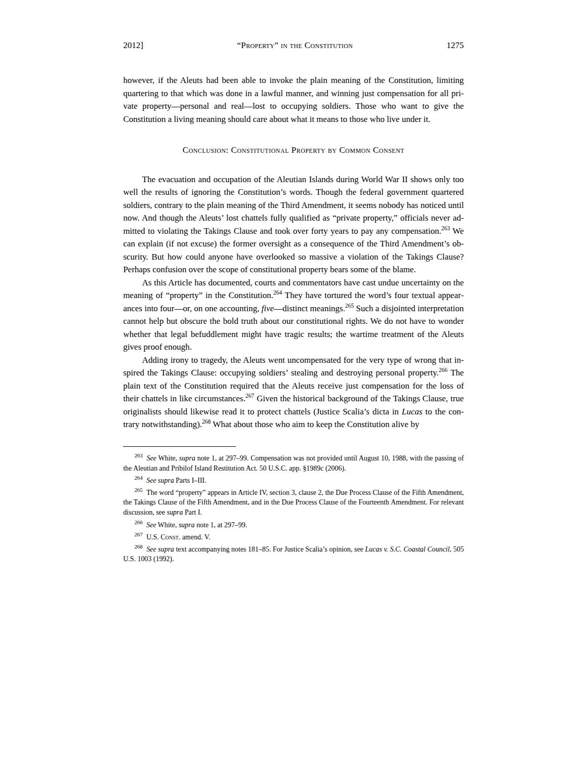2012] “Property” in the Constitution 1275
however, if the Aleuts had been able to invoke the plain meaning of the Constitution, limiting quartering to that which was done in a lawful manner, and winning just compensation for all private property—personal and real—lost to occupying soldiers. Those who want to give the Constitution a living meaning should care about what it means to those who live under it.
Conclusion: Constitutional Property by Common Consent
The evacuation and occupation of the Aleutian Islands during World War II shows only too well the results of ignoring the Constitution’s words. Though the federal government quartered soldiers, contrary to the plain meaning of the Third Amendment, it seems nobody has noticed until now. And though the Aleuts’ lost chattels fully qualified as “private property,” officials never admitted to violating the Takings Clause and took over forty years to pay any compensation.263 We can explain (if not excuse) the former oversight as a consequence of the Third Amendment’s obscurity. But how could anyone have overlooked so massive a violation of the Takings Clause? Perhaps confusion over the scope of constitutional property bears some of the blame.
As this Article has documented, courts and commentators have cast undue uncertainty on the meaning of “property” in the Constitution.264 They have tortured the word’s four textual appearances into four—or, on one accounting, five—distinct meanings.265 Such a disjointed interpretation cannot help but obscure the bold truth about our constitutional rights. We do not have to wonder whether that legal befuddlement might have tragic results; the wartime treatment of the Aleuts gives proof enough.
Adding irony to tragedy, the Aleuts went uncompensated for the very type of wrong that inspired the Takings Clause: occupying soldiers’ stealing and destroying personal property.266 The plain text of the Constitution required that the Aleuts receive just compensation for the loss of their chattels in like circumstances.267 Given the historical background of the Takings Clause, true originalists should likewise read it to protect chattels (Justice Scalia’s dicta in Lucas to the contrary notwithstanding).268 What about those who aim to keep the Constitution alive by
263 See White, supra note 1, at 297–99. Compensation was not provided until August 10, 1988, with the passing of the Aleutian and Pribilof Island Restitution Act. 50 U.S.C. app. §1989c (2006).
264 See supra Parts I–III.
265 The word “property” appears in Article IV, section 3, clause 2, the Due Process Clause of the Fifth Amendment, the Takings Clause of the Fifth Amendment, and in the Due Process Clause of the Fourteenth Amendment. For relevant discussion, see supra Part I.
266 See White, supra note 1, at 297–99.
267 U.S. Const. amend. V.
268 See supra text accompanying notes 181–85. For Justice Scalia’s opinion, see Lucas v. S.C. Coastal Council, 505 U.S. 1003 (1992).